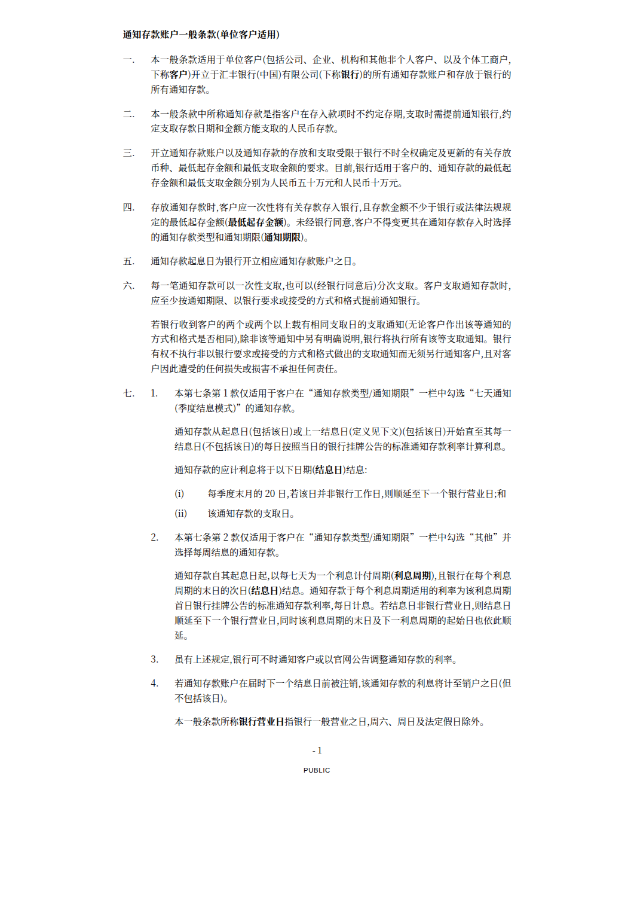通知存款账户一般条款(单位客户适用)
本一般条款适用于单位客户(包括公司、企业、机构和其他非个人客户、以及个体工商户,下称客户)开立于汇丰银行(中国)有限公司(下称银行)的所有通知存款账户和存放于银行的所有通知存款。
本一般条款中所称通知存款是指客户在存入款项时不约定存期,支取时需提前通知银行,约定支取存款日期和金额方能支取的人民币存款。
开立通知存款账户以及通知存款的存放和支取受限于银行不时全权确定及更新的有关存放币种、最低起存金额和最低支取金额的要求。目前,银行适用于客户的、通知存款的最低起存金额和最低支取金额分别为人民币五十万元和人民币十万元。
存放通知存款时,客户应一次性将有关存款存入银行,且存款金额不少于银行或法律法规规定的最低起存金额(最低起存金额)。未经银行同意,客户不得变更其在通知存款存入时选择的通知存款类型和通知期限(通知期限)。
通知存款起息日为银行开立相应通知存款账户之日。
每一笔通知存款可以一次性支取,也可以(经银行同意后)分次支取。客户支取通知存款时,应至少按通知期限、以银行要求或接受的方式和格式提前通知银行。
若银行收到客户的两个或两个以上载有相同支取日的支取通知(无论客户作出该等通知的方式和格式是否相同),除非该等通知中另有明确说明,银行将执行所有该等支取通知。银行有权不执行非以银行要求或接受的方式和格式做出的支取通知而无须另行通知客户,且对客户因此遭受的任何损失或损害不承担任何责任。
本第七条第 1 款仅适用于客户在“通知存款类型/通知期限”一栏中勾选“七天通知(季度结息模式)”的通知存款。
通知存款从起息日(包括该日)或上一结息日(定义见下文)(包括该日)开始直至其每一结息日(不包括该日)的每日按照当日的银行挂牌公告的标准通知存款利率计算利息。
通知存款的应计利息将于以下日期(结息日)结息:
每季度末月的 20 日,若该日并非银行工作日,则顺延至下一个银行营业日;和
该通知存款的支取日。
本第七条第 2 款仅适用于客户在“通知存款类型/通知期限”一栏中勾选“其他”并选择每周结息的通知存款。
通知存款自其起息日起,以每七天为一个利息计付周期(利息周期),且银行在每个利息周期的末日的次日(结息日)结息。通知存款于每个利息周期适用的利率为该利息周期首日银行挂牌公告的标准通知存款利率,每日计息。若结息日非银行营业日,则结息日顺延至下一个银行营业日,同时该利息周期的末日及下一利息周期的起始日也依此顺延。
虽有上述规定,银行可不时通知客户或以官网公告调整通知存款的利率。
若通知存款账户在届时下一个结息日前被注销,该通知存款的利息将计至销户之日(但不包括该日)。
本一般条款所称银行营业日指银行一般营业之日,周六、周日及法定假日除外。
- 1
PUBLIC